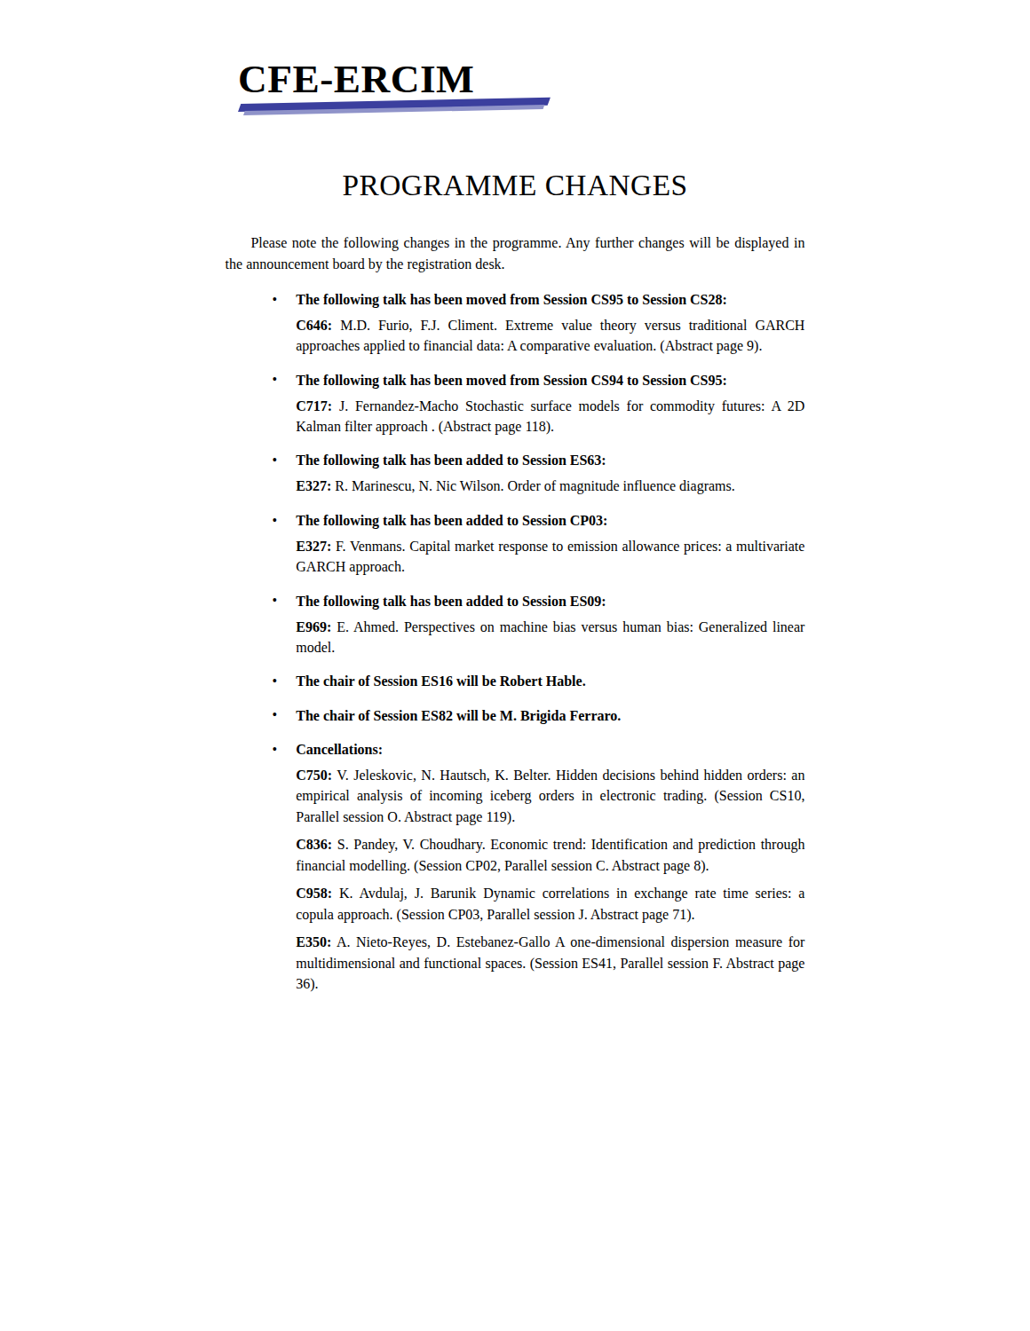CFE-ERCIM
PROGRAMME CHANGES
Please note the following changes in the programme. Any further changes will be displayed in the announcement board by the registration desk.
The following talk has been moved from Session CS95 to Session CS28: C646: M.D. Furio, F.J. Climent. Extreme value theory versus traditional GARCH approaches applied to financial data: A comparative evaluation. (Abstract page 9).
The following talk has been moved from Session CS94 to Session CS95: C717: J. Fernandez-Macho Stochastic surface models for commodity futures: A 2D Kalman filter approach . (Abstract page 118).
The following talk has been added to Session ES63: E327: R. Marinescu, N. Nic Wilson. Order of magnitude influence diagrams.
The following talk has been added to Session CP03: E327: F. Venmans. Capital market response to emission allowance prices: a multivariate GARCH approach.
The following talk has been added to Session ES09: E969: E. Ahmed. Perspectives on machine bias versus human bias: Generalized linear model.
The chair of Session ES16 will be Robert Hable.
The chair of Session ES82 will be M. Brigida Ferraro.
Cancellations: C750: V. Jeleskovic, N. Hautsch, K. Belter. Hidden decisions behind hidden orders: an empirical analysis of incoming iceberg orders in electronic trading. (Session CS10, Parallel session O. Abstract page 119). C836: S. Pandey, V. Choudhary. Economic trend: Identification and prediction through financial modelling. (Session CP02, Parallel session C. Abstract page 8). C958: K. Avdulaj, J. Barunik Dynamic correlations in exchange rate time series: a copula approach. (Session CP03, Parallel session J. Abstract page 71). E350: A. Nieto-Reyes, D. Estebanez-Gallo A one-dimensional dispersion measure for multidimensional and functional spaces. (Session ES41, Parallel session F. Abstract page 36).